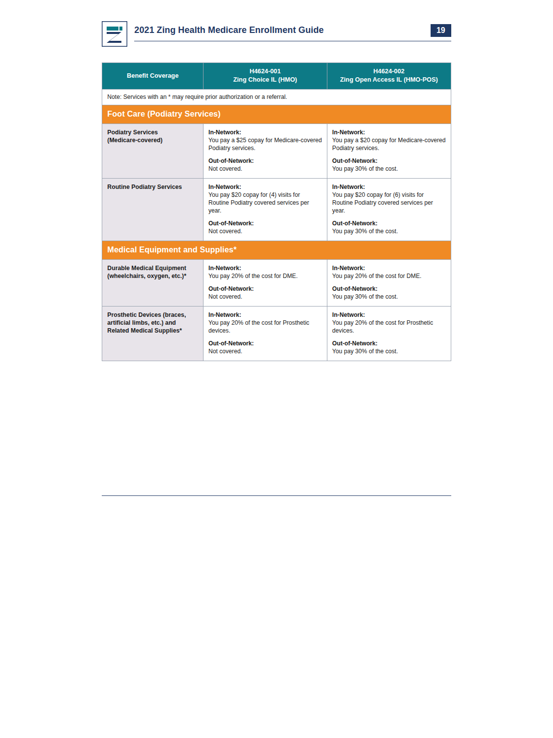2021 Zing Health Medicare Enrollment Guide
19
| Benefit Coverage | H4624-001 Zing Choice IL (HMO) | H4624-002 Zing Open Access IL (HMO-POS) |
| --- | --- | --- |
| Note: Services with an * may require prior authorization or a referral. |
| Foot Care (Podiatry Services) |
| Podiatry Services (Medicare-covered) | In-Network: You pay a $25 copay for Medicare-covered Podiatry services. Out-of-Network: Not covered. | In-Network: You pay a $20 copay for Medicare-covered Podiatry services. Out-of-Network: You pay 30% of the cost. |
| Routine Podiatry Services | In-Network: You pay $20 copay for (4) visits for Routine Podiatry covered services per year. Out-of-Network: Not covered. | In-Network: You pay $20 copay for (6) visits for Routine Podiatry covered services per year. Out-of-Network: You pay 30% of the cost. |
| Medical Equipment and Supplies* |
| Durable Medical Equipment (wheelchairs, oxygen, etc.)* | In-Network: You pay 20% of the cost for DME. Out-of-Network: Not covered. | In-Network: You pay 20% of the cost for DME. Out-of-Network: You pay 30% of the cost. |
| Prosthetic Devices (braces, artificial limbs, etc.) and Related Medical Supplies* | In-Network: You pay 20% of the cost for Prosthetic devices. Out-of-Network: Not covered. | In-Network: You pay 20% of the cost for Prosthetic devices. Out-of-Network: You pay 30% of the cost. |